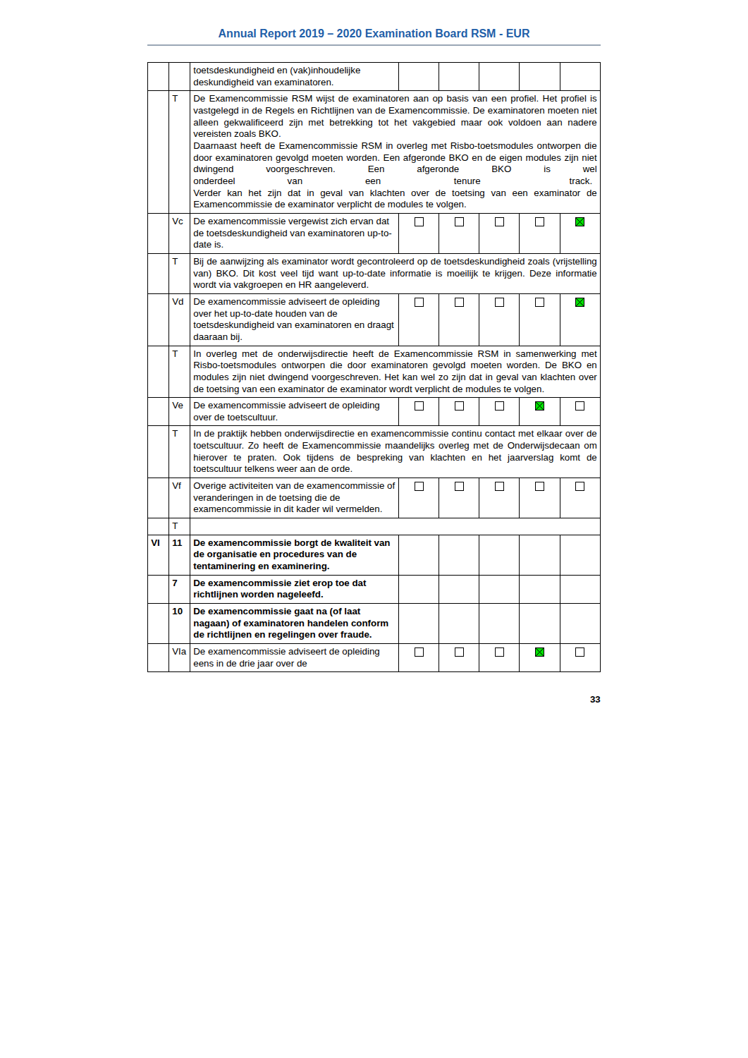Annual Report 2019 – 2020 Examination Board RSM - EUR
| | | toetsdeskundigheid en (vak)inhoudelijke deskundigheid van examinatoren. | | | | | |
| | T | De Examencommissie RSM wijst de examinatoren aan op basis van een profiel. Het profiel is vastgelegd in de Regels en Richtlijnen van de Examencommissie. De examinatoren moeten niet alleen gekwalificeerd zijn met betrekking tot het vakgebied maar ook voldoen aan nadere vereisten zoals BKO. Daarnaast heeft de Examencommissie RSM in overleg met Risbo-toetsmodules ontworpen die door examinatoren gevolgd moeten worden. Een afgeronde BKO en de eigen modules zijn niet dwingend voorgeschreven. Een afgeronde BKO is wel onderdeel van een tenure track. Verder kan het zijn dat in geval van klachten over de toetsing van een examinator de Examencommissie de examinator verplicht de modules te volgen. |
| | Vc | De examencommissie vergewist zich ervan dat de toetsdeskundigheid van examinatoren up-to-date is. | | | | | |
| | T | Bij de aanwijzing als examinator wordt gecontroleerd op de toetsdeskundigheid zoals (vrijstelling van) BKO. Dit kost veel tijd want up-to-date informatie is moeilijk te krijgen. Deze informatie wordt via vakgroepen en HR aangeleverd. |
| | Vd | De examencommissie adviseert de opleiding over het up-to-date houden van de toetsdeskundigheid van examinatoren en draagt daaraan bij. | | | | | |
| | T | In overleg met de onderwijsdirectie heeft de Examencommissie RSM in samenwerking met Risbo-toetsmodules ontworpen die door examinatoren gevolgd moeten worden. De BKO en modules zijn niet dwingend voorgeschreven. Het kan wel zo zijn dat in geval van klachten over de toetsing van een examinator de examinator wordt verplicht de modules te volgen. |
| | Ve | De examencommissie adviseert de opleiding over de toetscultuur. | | | | | |
| | T | In de praktijk hebben onderwijsdirectie en examencommissie continu contact met elkaar over de toetscultuur. Zo heeft de Examencommissie maandelijks overleg met de Onderwijsdecaan om hierover te praten. Ook tijdens de bespreking van klachten en het jaarverslag komt de toetscultuur telkens weer aan de orde. |
| | Vf | Overige activiteiten van de examencommissie of veranderingen in de toetsing die de examencommissie in dit kader wil vermelden. | | | | | |
| | T | |
| VI | 11 | De examencommissie borgt de kwaliteit van de organisatie en procedures van de tentaminering en examinering. | | | | | |
| | 7 | De examencommissie ziet erop toe dat richtlijnen worden nageleefd. | | | | | |
| | 10 | De examencommissie gaat na (of laat nagaan) of examinatoren handelen conform de richtlijnen en regelingen over fraude. | | | | | |
| | VIa | De examencommissie adviseert de opleiding eens in de drie jaar over de | | | | | |
33